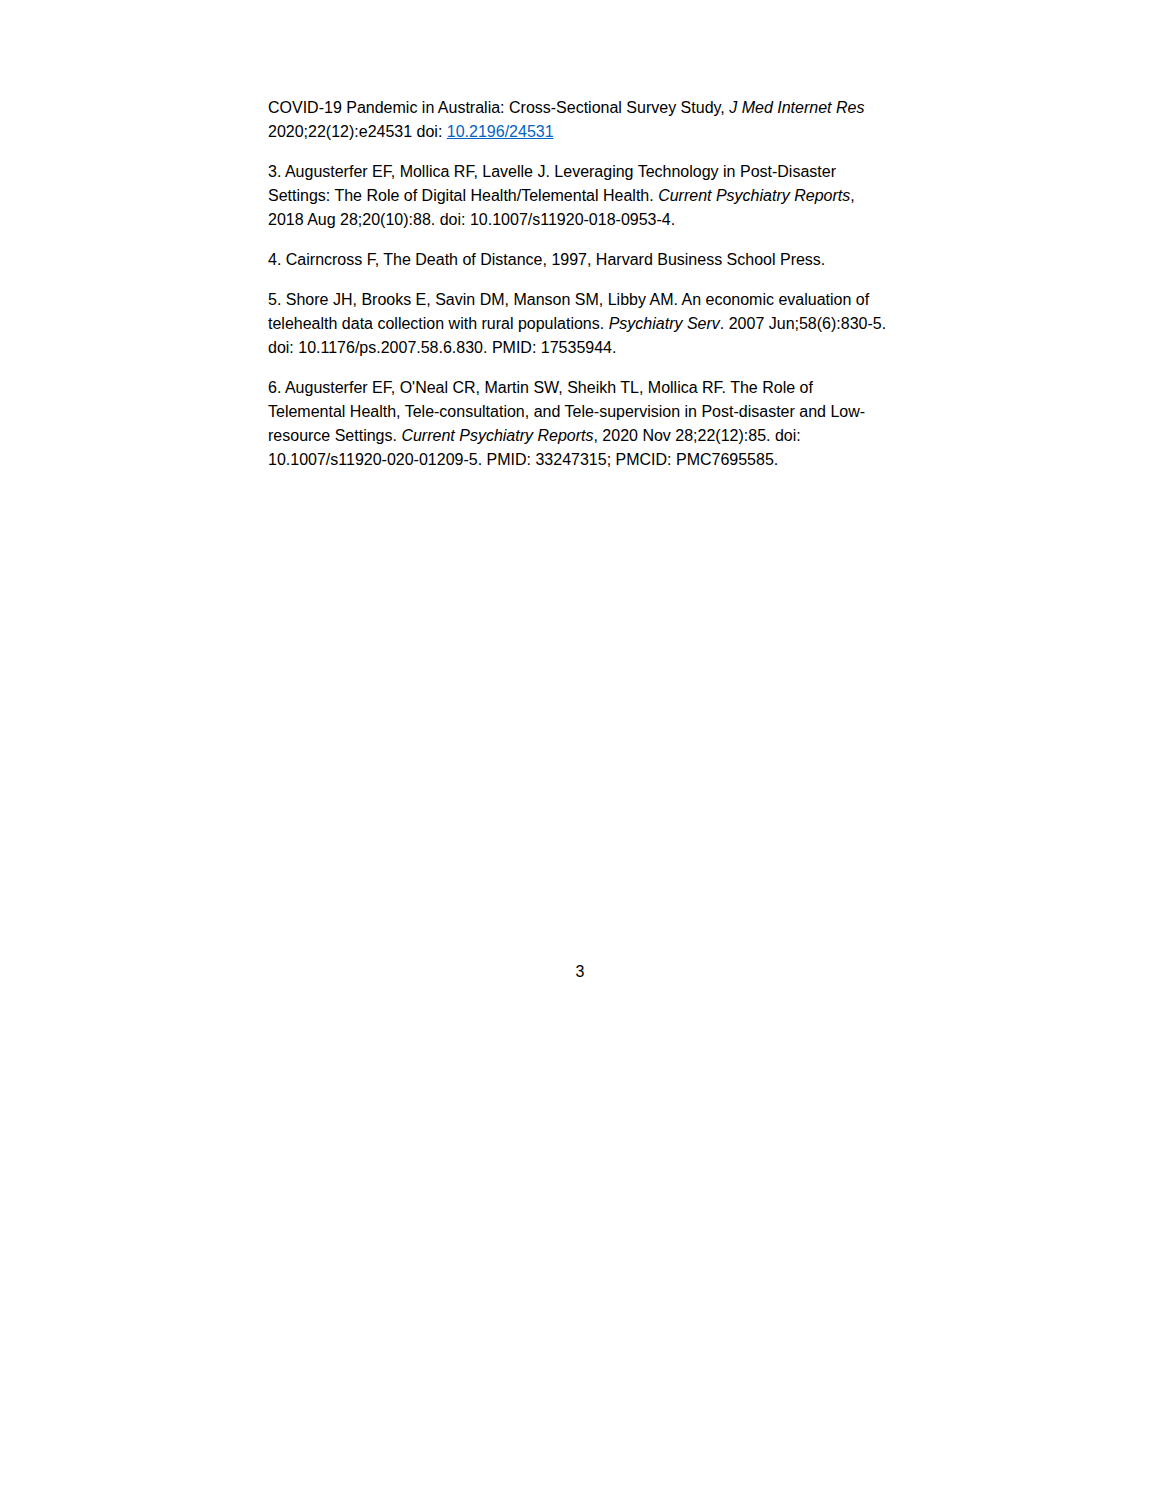COVID-19 Pandemic in Australia: Cross-Sectional Survey Study, J Med Internet Res 2020;22(12):e24531 doi: 10.2196/24531
3. Augusterfer EF, Mollica RF, Lavelle J. Leveraging Technology in Post-Disaster Settings: The Role of Digital Health/Telemental Health. Current Psychiatry Reports, 2018 Aug 28;20(10):88. doi: 10.1007/s11920-018-0953-4.
4. Cairncross F, The Death of Distance, 1997, Harvard Business School Press.
5. Shore JH, Brooks E, Savin DM, Manson SM, Libby AM. An economic evaluation of telehealth data collection with rural populations. Psychiatry Serv. 2007 Jun;58(6):830-5. doi: 10.1176/ps.2007.58.6.830. PMID: 17535944.
6. Augusterfer EF, O'Neal CR, Martin SW, Sheikh TL, Mollica RF. The Role of Telemental Health, Tele-consultation, and Tele-supervision in Post-disaster and Low-resource Settings. Current Psychiatry Reports, 2020 Nov 28;22(12):85. doi: 10.1007/s11920-020-01209-5. PMID: 33247315; PMCID: PMC7695585.
3